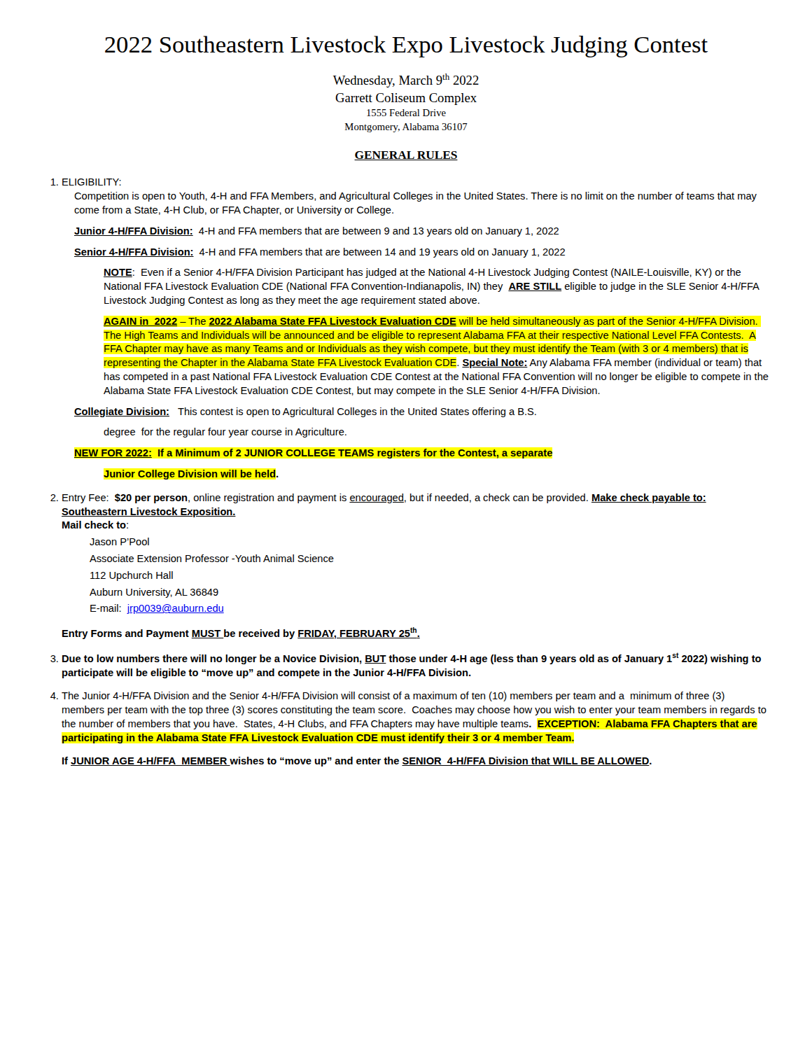2022 Southeastern Livestock Expo Livestock Judging Contest
Wednesday, March 9th 2022
Garrett Coliseum Complex
1555 Federal Drive
Montgomery, Alabama 36107
GENERAL RULES
ELIGIBILITY:
Competition is open to Youth, 4-H and FFA Members, and Agricultural Colleges in the United States. There is no limit on the number of teams that may come from a State, 4-H Club, or FFA Chapter, or University or College.
Junior 4-H/FFA Division: 4-H and FFA members that are between 9 and 13 years old on January 1, 2022
Senior 4-H/FFA Division: 4-H and FFA members that are between 14 and 19 years old on January 1, 2022
NOTE: Even if a Senior 4-H/FFA Division Participant has judged at the National 4-H Livestock Judging Contest (NAILE-Louisville, KY) or the National FFA Livestock Evaluation CDE (National FFA Convention-Indianapolis, IN) they ARE STILL eligible to judge in the SLE Senior 4-H/FFA Livestock Judging Contest as long as they meet the age requirement stated above.
AGAIN in 2022 – The 2022 Alabama State FFA Livestock Evaluation CDE will be held simultaneously as part of the Senior 4-H/FFA Division. The High Teams and Individuals will be announced and be eligible to represent Alabama FFA at their respective National Level FFA Contests. A FFA Chapter may have as many Teams and or Individuals as they wish compete, but they must identify the Team (with 3 or 4 members) that is representing the Chapter in the Alabama State FFA Livestock Evaluation CDE. Special Note: Any Alabama FFA member (individual or team) that has competed in a past National FFA Livestock Evaluation CDE Contest at the National FFA Convention will no longer be eligible to compete in the Alabama State FFA Livestock Evaluation CDE Contest, but may compete in the SLE Senior 4-H/FFA Division.
Collegiate Division: This contest is open to Agricultural Colleges in the United States offering a B.S.
degree for the regular four year course in Agriculture.
NEW FOR 2022: If a Minimum of 2 JUNIOR COLLEGE TEAMS registers for the Contest, a separate
Junior College Division will be held.
Entry Fee: $20 per person, online registration and payment is encouraged, but if needed, a check can be provided. Make check payable to: Southeastern Livestock Exposition.
Mail check to:
Jason P’Pool
Associate Extension Professor -Youth Animal Science
112 Upchurch Hall
Auburn University, AL 36849
E-mail: jrp0039@auburn.edu
Entry Forms and Payment MUST be received by FRIDAY, FEBRUARY 25th.
Due to low numbers there will no longer be a Novice Division, BUT those under 4-H age (less than 9 years old as of January 1st 2022) wishing to participate will be eligible to “move up” and compete in the Junior 4-H/FFA Division.
The Junior 4-H/FFA Division and the Senior 4-H/FFA Division will consist of a maximum of ten (10) members per team and a minimum of three (3) members per team with the top three (3) scores constituting the team score. Coaches may choose how you wish to enter your team members in regards to the number of members that you have. States, 4-H Clubs, and FFA Chapters may have multiple teams. EXCEPTION: Alabama FFA Chapters that are participating in the Alabama State FFA Livestock Evaluation CDE must identify their 3 or 4 member Team.
If JUNIOR AGE 4-H/FFA MEMBER wishes to “move up” and enter the SENIOR 4-H/FFA Division that WILL BE ALLOWED.